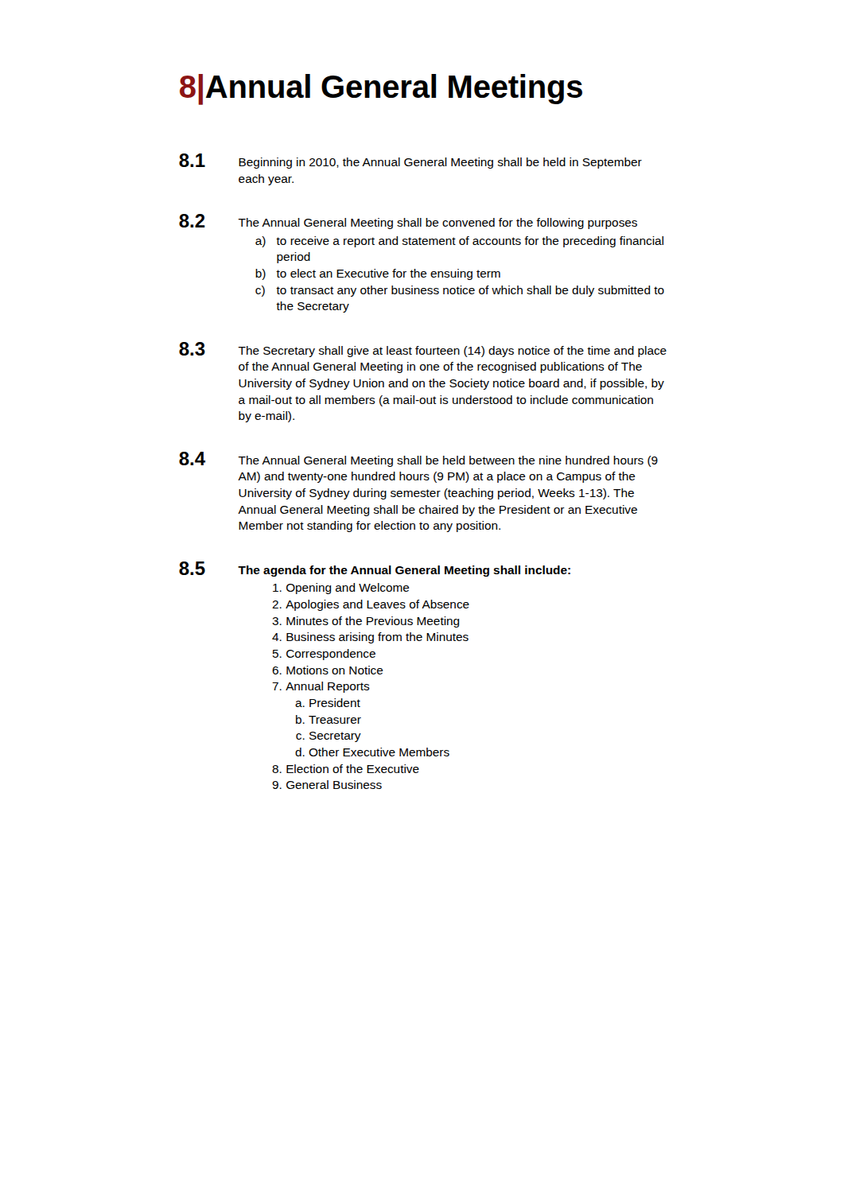8|Annual General Meetings
8.1
Beginning in 2010, the Annual General Meeting shall be held in September each year.
8.2
The Annual General Meeting shall be convened for the following purposes
a) to receive a report and statement of accounts for the preceding financial period
b) to elect an Executive for the ensuing term
c) to transact any other business notice of which shall be duly submitted to the Secretary
8.3
The Secretary shall give at least fourteen (14) days notice of the time and place of the Annual General Meeting in one of the recognised publications of The University of Sydney Union and on the Society notice board and, if possible, by a mail-out to all members (a mail-out is understood to include communication by e-mail).
8.4
The Annual General Meeting shall be held between the nine hundred hours (9 AM) and twenty-one hundred hours (9 PM) at a place on a Campus of the University of Sydney during semester (teaching period, Weeks 1-13). The Annual General Meeting shall be chaired by the President or an Executive Member not standing for election to any position.
8.5
The agenda for the Annual General Meeting shall include:
Opening and Welcome
Apologies and Leaves of Absence
Minutes of the Previous Meeting
Business arising from the Minutes
Correspondence
Motions on Notice
Annual Reports
President
Treasurer
Secretary
Other Executive Members
Election of the Executive
General Business